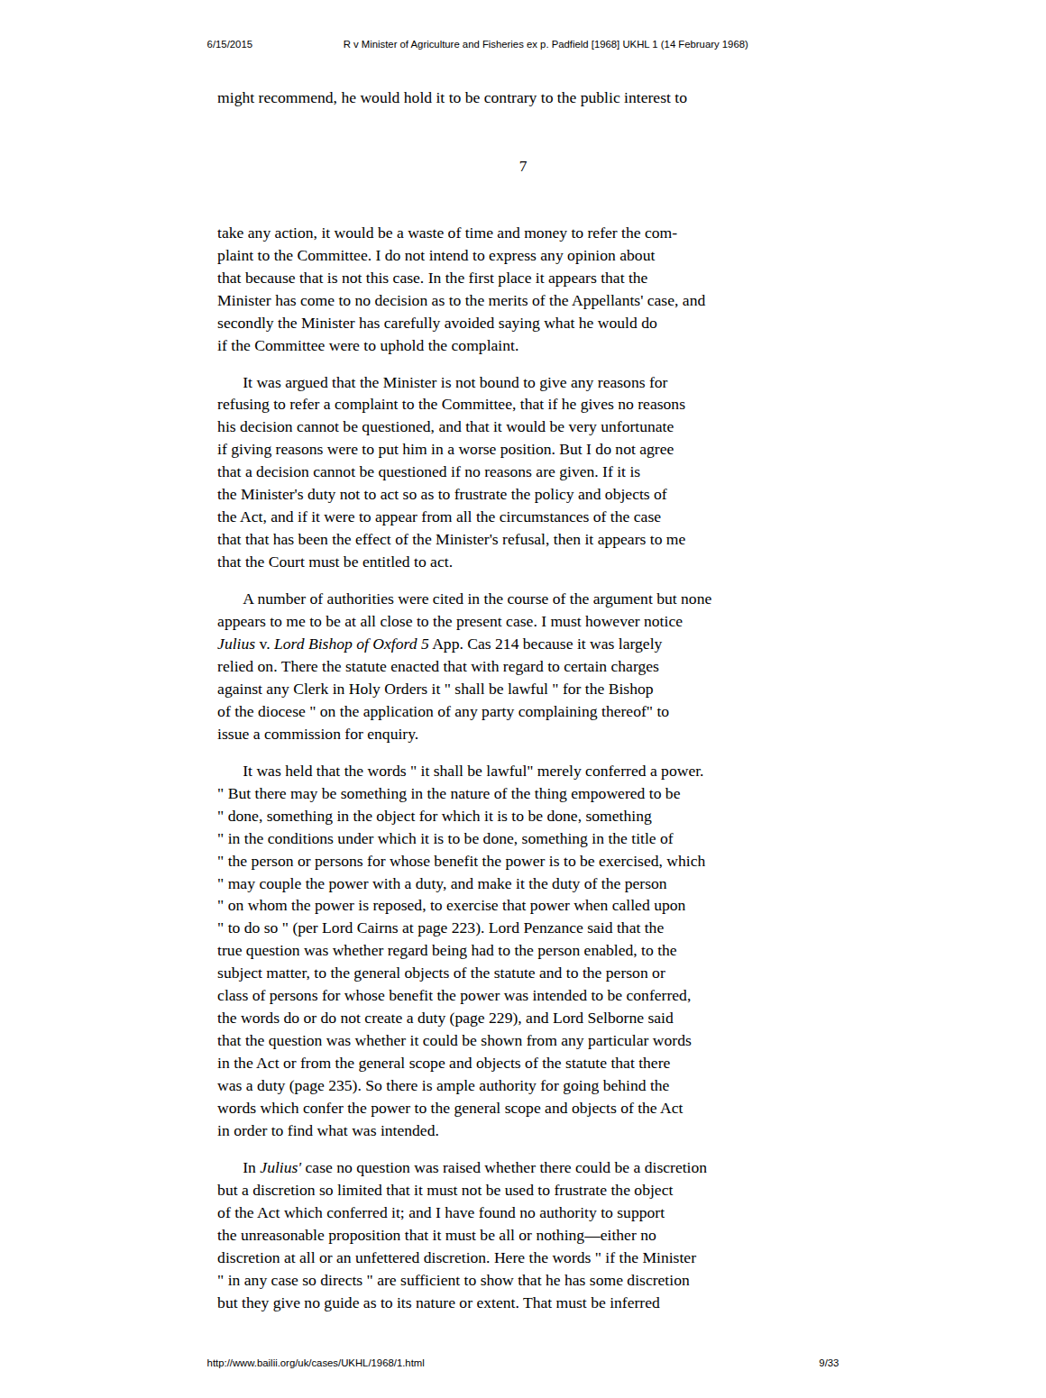6/15/2015
R v Minister of Agriculture and Fisheries ex p. Padfield [1968] UKHL 1 (14 February 1968)
might recommend, he would hold it to be contrary to the public interest to
7
take any action, it would be a waste of time and money to refer the com-
plaint to the Committee. I do not intend to express any opinion about
that because that is not this case. In the first place it appears that the
Minister has come to no decision as to the merits of the Appellants' case, and
secondly the Minister has carefully avoided saying what he would do
if the Committee were to uphold the complaint.
It was argued that the Minister is not bound to give any reasons for
refusing to refer a complaint to the Committee, that if he gives no reasons
his decision cannot be questioned, and that it would be very unfortunate
if giving reasons were to put him in a worse position. But I do not agree
that a decision cannot be questioned if no reasons are given. If it is
the Minister's duty not to act so as to frustrate the policy and objects of
the Act, and if it were to appear from all the circumstances of the case
that that has been the effect of the Minister's refusal, then it appears to me
that the Court must be entitled to act.
A number of authorities were cited in the course of the argument but none
appears to me to be at all close to the present case. I must however notice
Julius v. Lord Bishop of Oxford 5 App. Cas 214 because it was largely
relied on. There the statute enacted that with regard to certain charges
against any Clerk in Holy Orders it " shall be lawful " for the Bishop
of the diocese " on the application of any party complaining thereof" to
issue a commission for enquiry.
It was held that the words " it shall be lawful" merely conferred a power.
" But there may be something in the nature of the thing empowered to be
" done, something in the object for which it is to be done, something
" in the conditions under which it is to be done, something in the title of
" the person or persons for whose benefit the power is to be exercised, which
" may couple the power with a duty, and make it the duty of the person
" on whom the power is reposed, to exercise that power when called upon
" to do so " (per Lord Cairns at page 223). Lord Penzance said that the
true question was whether regard being had to the person enabled, to the
subject matter, to the general objects of the statute and to the person or
class of persons for whose benefit the power was intended to be conferred,
the words do or do not create a duty (page 229), and Lord Selborne said
that the question was whether it could be shown from any particular words
in the Act or from the general scope and objects of the statute that there
was a duty (page 235). So there is ample authority for going behind the
words which confer the power to the general scope and objects of the Act
in order to find what was intended.
In Julius' case no question was raised whether there could be a discretion
but a discretion so limited that it must not be used to frustrate the object
of the Act which conferred it; and I have found no authority to support
the unreasonable proposition that it must be all or nothing—either no
discretion at all or an unfettered discretion. Here the words " if the Minister
" in any case so directs " are sufficient to show that he has some discretion
but they give no guide as to its nature or extent. That must be inferred
http://www.bailii.org/uk/cases/UKHL/1968/1.html
9/33